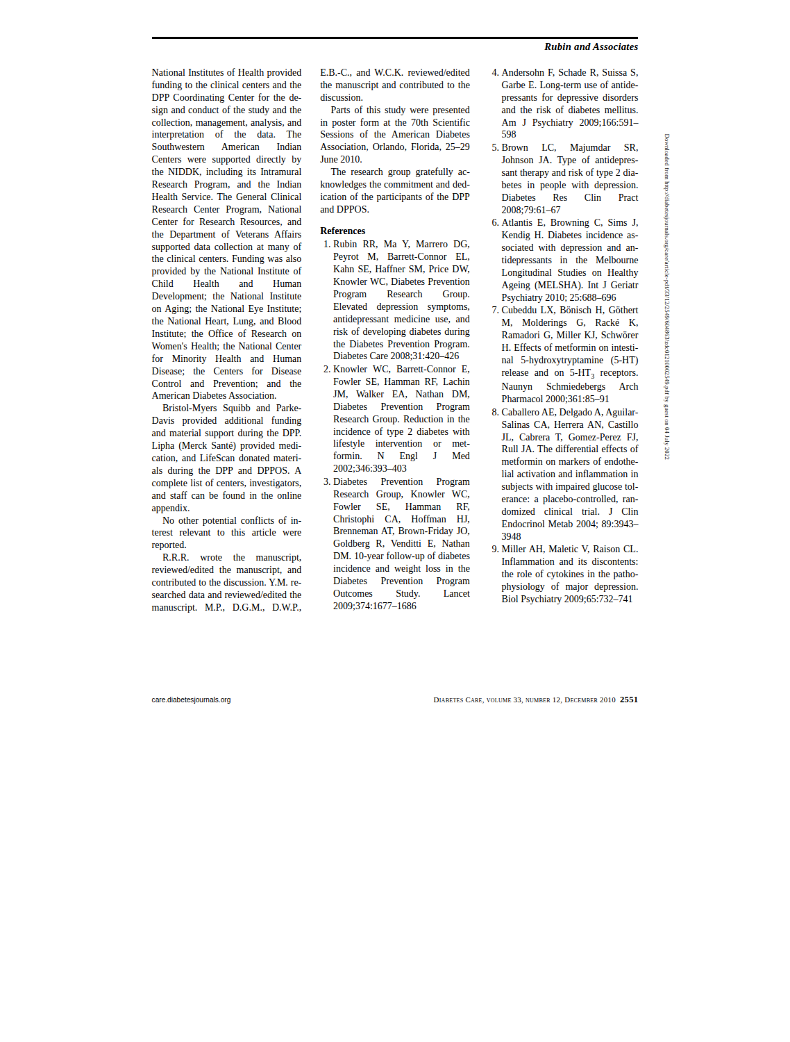Rubin and Associates
National Institutes of Health provided funding to the clinical centers and the DPP Coordinating Center for the design and conduct of the study and the collection, management, analysis, and interpretation of the data. The Southwestern American Indian Centers were supported directly by the NIDDK, including its Intramural Research Program, and the Indian Health Service. The General Clinical Research Center Program, National Center for Research Resources, and the Department of Veterans Affairs supported data collection at many of the clinical centers. Funding was also provided by the National Institute of Child Health and Human Development; the National Institute on Aging; the National Eye Institute; the National Heart, Lung, and Blood Institute; the Office of Research on Women's Health; the National Center for Minority Health and Human Disease; the Centers for Disease Control and Prevention; and the American Diabetes Association.
Bristol-Myers Squibb and Parke-Davis provided additional funding and material support during the DPP. Lipha (Merck Santé) provided medication, and LifeScan donated materials during the DPP and DPPOS. A complete list of centers, investigators, and staff can be found in the online appendix.
No other potential conflicts of interest relevant to this article were reported.
R.R.R. wrote the manuscript, reviewed/edited the manuscript, and contributed to the discussion. Y.M. researched data and reviewed/edited the manuscript. M.P., D.G.M., D.W.P., E.B.-C., and W.C.K. reviewed/edited the manuscript and contributed to the discussion.
Parts of this study were presented in poster form at the 70th Scientific Sessions of the American Diabetes Association, Orlando, Florida, 25–29 June 2010.
The research group gratefully acknowledges the commitment and dedication of the participants of the DPP and DPPOS.
References
Rubin RR, Ma Y, Marrero DG, Peyrot M, Barrett-Connor EL, Kahn SE, Haffner SM, Price DW, Knowler WC, Diabetes Prevention Program Research Group. Elevated depression symptoms, antidepressant medicine use, and risk of developing diabetes during the Diabetes Prevention Program. Diabetes Care 2008;31:420–426
Knowler WC, Barrett-Connor E, Fowler SE, Hamman RF, Lachin JM, Walker EA, Nathan DM, Diabetes Prevention Program Research Group. Reduction in the incidence of type 2 diabetes with lifestyle intervention or metformin. N Engl J Med 2002;346:393–403
Diabetes Prevention Program Research Group, Knowler WC, Fowler SE, Hamman RF, Christophi CA, Hoffman HJ, Brenneman AT, Brown-Friday JO, Goldberg R, Venditti E, Nathan DM. 10-year follow-up of diabetes incidence and weight loss in the Diabetes Prevention Program Outcomes Study. Lancet 2009;374:1677–1686
Andersohn F, Schade R, Suissa S, Garbe E. Long-term use of antidepressants for depressive disorders and the risk of diabetes mellitus. Am J Psychiatry 2009;166:591–598
Brown LC, Majumdar SR, Johnson JA. Type of antidepressant therapy and risk of type 2 diabetes in people with depression. Diabetes Res Clin Pract 2008;79:61–67
Atlantis E, Browning C, Sims J, Kendig H. Diabetes incidence associated with depression and antidepressants in the Melbourne Longitudinal Studies on Healthy Ageing (MELSHA). Int J Geriatr Psychiatry 2010; 25:688–696
Cubeddu LX, Bönisch H, Göthert M, Molderings G, Racké K, Ramadori G, Miller KJ, Schwörer H. Effects of metformin on intestinal 5-hydroxytryptamine (5-HT) release and on 5-HT3 receptors. Naunyn Schmiedebergs Arch Pharmacol 2000;361:85–91
Caballero AE, Delgado A, Aguilar-Salinas CA, Herrera AN, Castillo JL, Cabrera T, Gomez-Perez FJ, Rull JA. The differential effects of metformin on markers of endothelial activation and inflammation in subjects with impaired glucose tolerance: a placebo-controlled, randomized clinical trial. J Clin Endocrinol Metab 2004; 89:3943–3948
Miller AH, Maletic V, Raison CL. Inflammation and its discontents: the role of cytokines in the pathophysiology of major depression. Biol Psychiatry 2009;65:732–741
Downloaded from http://diabetesjournals.org/care/article-pdf/33/12/2549/604863/zdc01210002549.pdf by guest on 04 July 2022
care.diabetesjournals.org
Diabetes Care, volume 33, number 12, December 2010 2551